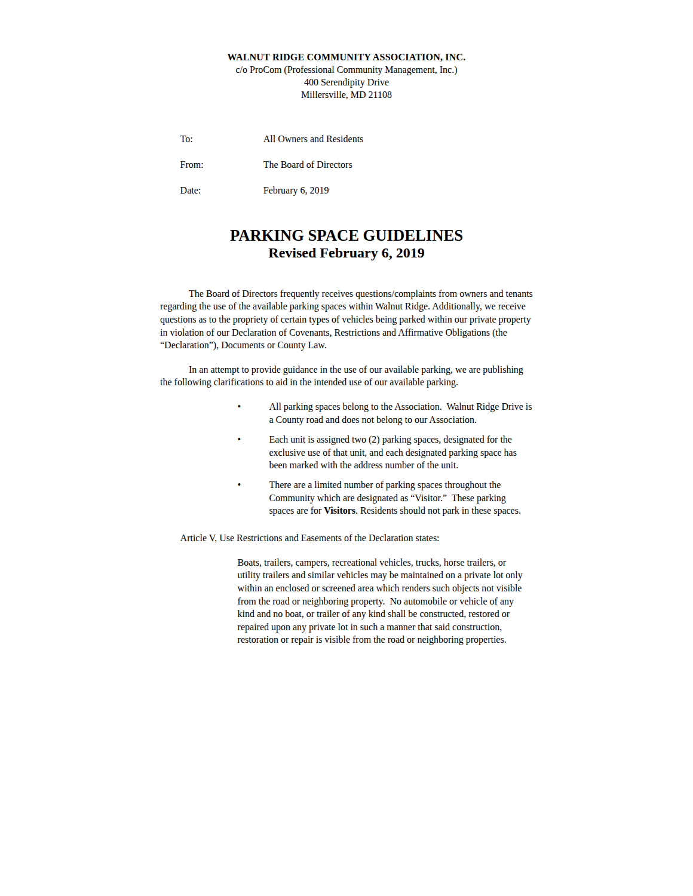Walnut Ridge Community Association, Inc.
c/o ProCom (Professional Community Management, Inc.)
400 Serendipity Drive
Millersville, MD 21108
| To: | All Owners and Residents |
| From: | The Board of Directors |
| Date: | February 6, 2019 |
Parking Space Guidelines
Revised February 6, 2019
The Board of Directors frequently receives questions/complaints from owners and tenants regarding the use of the available parking spaces within Walnut Ridge. Additionally, we receive questions as to the propriety of certain types of vehicles being parked within our private property in violation of our Declaration of Covenants, Restrictions and Affirmative Obligations (the “Declaration”), Documents or County Law.
In an attempt to provide guidance in the use of our available parking, we are publishing the following clarifications to aid in the intended use of our available parking.
All parking spaces belong to the Association. Walnut Ridge Drive is a County road and does not belong to our Association.
Each unit is assigned two (2) parking spaces, designated for the exclusive use of that unit, and each designated parking space has been marked with the address number of the unit.
There are a limited number of parking spaces throughout the Community which are designated as “Visitor.” These parking spaces are for Visitors. Residents should not park in these spaces.
Article V, Use Restrictions and Easements of the Declaration states:
Boats, trailers, campers, recreational vehicles, trucks, horse trailers, or utility trailers and similar vehicles may be maintained on a private lot only within an enclosed or screened area which renders such objects not visible from the road or neighboring property. No automobile or vehicle of any kind and no boat, or trailer of any kind shall be constructed, restored or repaired upon any private lot in such a manner that said construction, restoration or repair is visible from the road or neighboring properties.